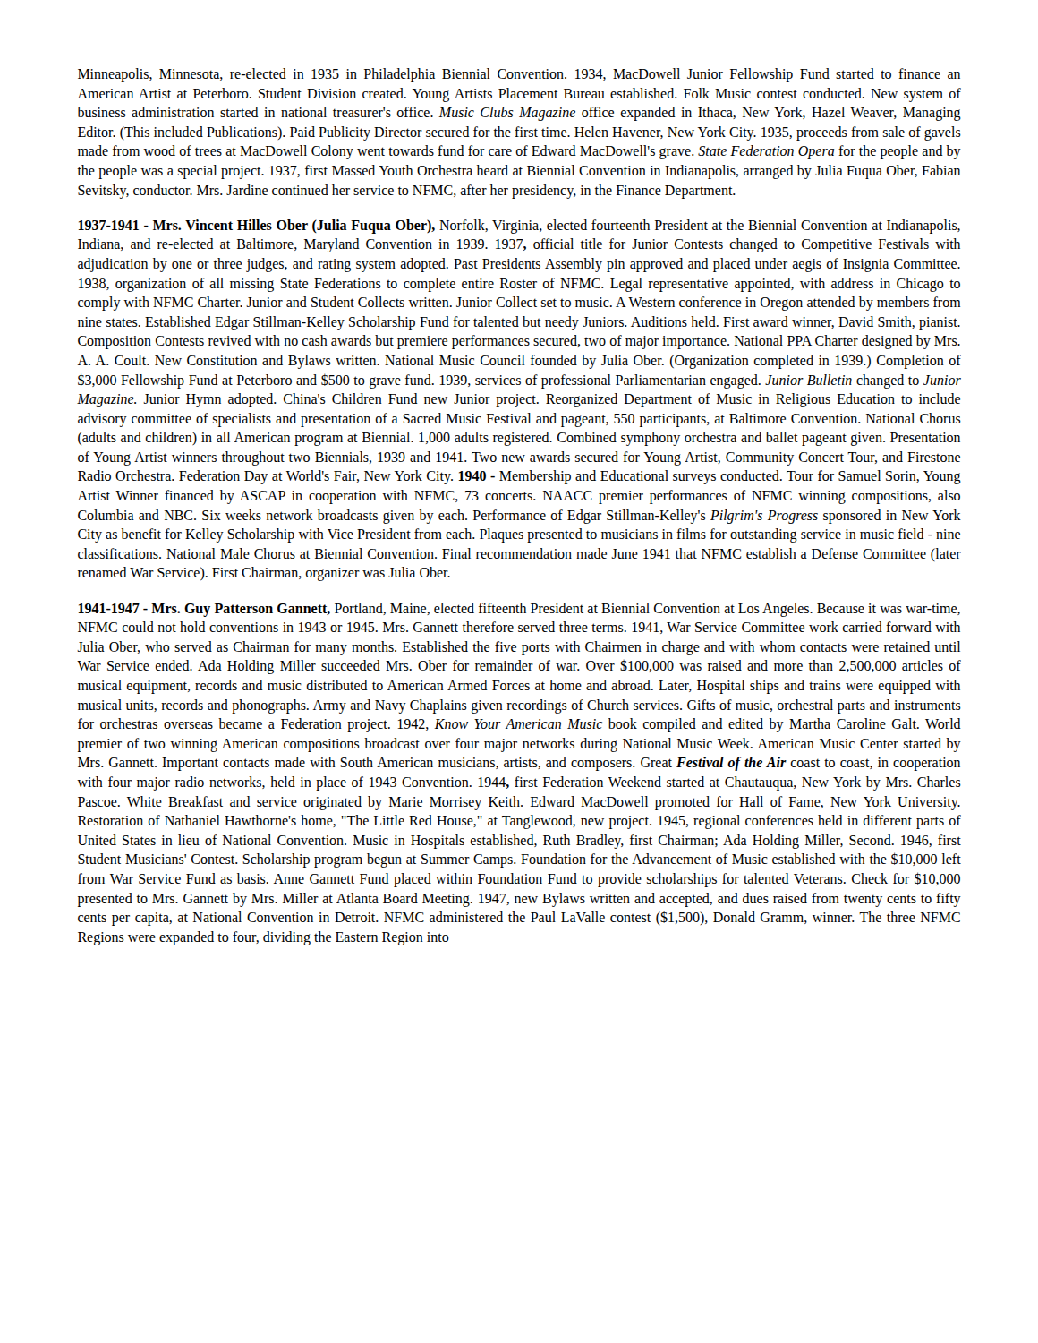Minneapolis, Minnesota, re-elected in 1935 in Philadelphia Biennial Convention. 1934, MacDowell Junior Fellowship Fund started to finance an American Artist at Peterboro. Student Division created. Young Artists Placement Bureau established. Folk Music contest conducted. New system of business administration started in national treasurer's office. Music Clubs Magazine office expanded in Ithaca, New York, Hazel Weaver, Managing Editor. (This included Publications). Paid Publicity Director secured for the first time. Helen Havener, New York City. 1935, proceeds from sale of gavels made from wood of trees at MacDowell Colony went towards fund for care of Edward MacDowell's grave. State Federation Opera for the people and by the people was a special project. 1937, first Massed Youth Orchestra heard at Biennial Convention in Indianapolis, arranged by Julia Fuqua Ober, Fabian Sevitsky, conductor. Mrs. Jardine continued her service to NFMC, after her presidency, in the Finance Department.
1937-1941 - Mrs. Vincent Hilles Ober (Julia Fuqua Ober), Norfolk, Virginia, elected fourteenth President at the Biennial Convention at Indianapolis, Indiana, and re-elected at Baltimore, Maryland Convention in 1939. 1937, official title for Junior Contests changed to Competitive Festivals with adjudication by one or three judges, and rating system adopted. Past Presidents Assembly pin approved and placed under aegis of Insignia Committee. 1938, organization of all missing State Federations to complete entire Roster of NFMC. Legal representative appointed, with address in Chicago to comply with NFMC Charter. Junior and Student Collects written. Junior Collect set to music. A Western conference in Oregon attended by members from nine states. Established Edgar Stillman-Kelley Scholarship Fund for talented but needy Juniors. Auditions held. First award winner, David Smith, pianist. Composition Contests revived with no cash awards but premiere performances secured, two of major importance. National PPA Charter designed by Mrs. A. A. Coult. New Constitution and Bylaws written. National Music Council founded by Julia Ober. (Organization completed in 1939.) Completion of $3,000 Fellowship Fund at Peterboro and $500 to grave fund. 1939, services of professional Parliamentarian engaged. Junior Bulletin changed to Junior Magazine. Junior Hymn adopted. China's Children Fund new Junior project. Reorganized Department of Music in Religious Education to include advisory committee of specialists and presentation of a Sacred Music Festival and pageant, 550 participants, at Baltimore Convention. National Chorus (adults and children) in all American program at Biennial. 1,000 adults registered. Combined symphony orchestra and ballet pageant given. Presentation of Young Artist winners throughout two Biennials, 1939 and 1941. Two new awards secured for Young Artist, Community Concert Tour, and Firestone Radio Orchestra. Federation Day at World's Fair, New York City. 1940 - Membership and Educational surveys conducted. Tour for Samuel Sorin, Young Artist Winner financed by ASCAP in cooperation with NFMC, 73 concerts. NAACC premier performances of NFMC winning compositions, also Columbia and NBC. Six weeks network broadcasts given by each. Performance of Edgar Stillman-Kelley's Pilgrim's Progress sponsored in New York City as benefit for Kelley Scholarship with Vice President from each. Plaques presented to musicians in films for outstanding service in music field - nine classifications. National Male Chorus at Biennial Convention. Final recommendation made June 1941 that NFMC establish a Defense Committee (later renamed War Service). First Chairman, organizer was Julia Ober.
1941-1947 - Mrs. Guy Patterson Gannett, Portland, Maine, elected fifteenth President at Biennial Convention at Los Angeles. Because it was war-time, NFMC could not hold conventions in 1943 or 1945. Mrs. Gannett therefore served three terms. 1941, War Service Committee work carried forward with Julia Ober, who served as Chairman for many months. Established the five ports with Chairmen in charge and with whom contacts were retained until War Service ended. Ada Holding Miller succeeded Mrs. Ober for remainder of war. Over $100,000 was raised and more than 2,500,000 articles of musical equipment, records and music distributed to American Armed Forces at home and abroad. Later, Hospital ships and trains were equipped with musical units, records and phonographs. Army and Navy Chaplains given recordings of Church services. Gifts of music, orchestral parts and instruments for orchestras overseas became a Federation project. 1942, Know Your American Music book compiled and edited by Martha Caroline Galt. World premier of two winning American compositions broadcast over four major networks during National Music Week. American Music Center started by Mrs. Gannett. Important contacts made with South American musicians, artists, and composers. Great Festival of the Air coast to coast, in cooperation with four major radio networks, held in place of 1943 Convention. 1944, first Federation Weekend started at Chautauqua, New York by Mrs. Charles Pascoe. White Breakfast and service originated by Marie Morrisey Keith. Edward MacDowell promoted for Hall of Fame, New York University. Restoration of Nathaniel Hawthorne's home, "The Little Red House," at Tanglewood, new project. 1945, regional conferences held in different parts of United States in lieu of National Convention. Music in Hospitals established, Ruth Bradley, first Chairman; Ada Holding Miller, Second. 1946, first Student Musicians' Contest. Scholarship program begun at Summer Camps. Foundation for the Advancement of Music established with the $10,000 left from War Service Fund as basis. Anne Gannett Fund placed within Foundation Fund to provide scholarships for talented Veterans. Check for $10,000 presented to Mrs. Gannett by Mrs. Miller at Atlanta Board Meeting. 1947, new Bylaws written and accepted, and dues raised from twenty cents to fifty cents per capita, at National Convention in Detroit. NFMC administered the Paul LaValle contest ($1,500), Donald Gramm, winner. The three NFMC Regions were expanded to four, dividing the Eastern Region into